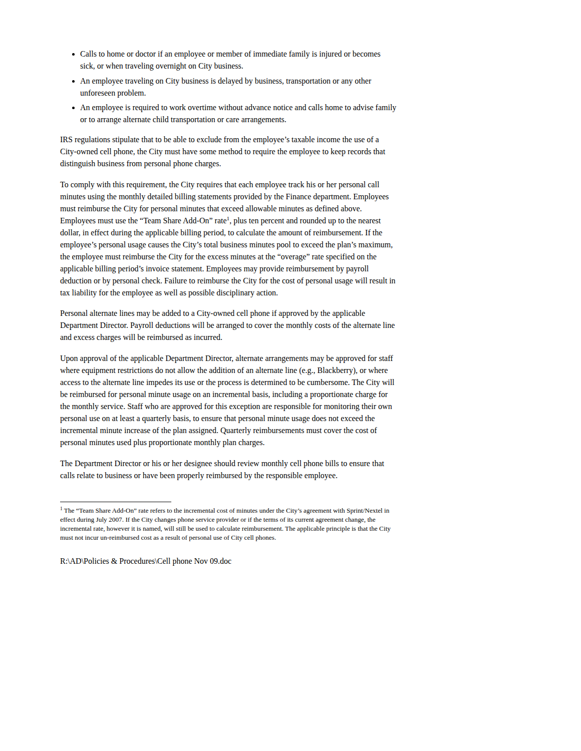Calls to home or doctor if an employee or member of immediate family is injured or becomes sick, or when traveling overnight on City business.
An employee traveling on City business is delayed by business, transportation or any other unforeseen problem.
An employee is required to work overtime without advance notice and calls home to advise family or to arrange alternate child transportation or care arrangements.
IRS regulations stipulate that to be able to exclude from the employee’s taxable income the use of a City-owned cell phone, the City must have some method to require the employee to keep records that distinguish business from personal phone charges.
To comply with this requirement, the City requires that each employee track his or her personal call minutes using the monthly detailed billing statements provided by the Finance department. Employees must reimburse the City for personal minutes that exceed allowable minutes as defined above. Employees must use the “Team Share Add-On” rate1, plus ten percent and rounded up to the nearest dollar, in effect during the applicable billing period, to calculate the amount of reimbursement. If the employee’s personal usage causes the City’s total business minutes pool to exceed the plan’s maximum, the employee must reimburse the City for the excess minutes at the “overage” rate specified on the applicable billing period’s invoice statement. Employees may provide reimbursement by payroll deduction or by personal check. Failure to reimburse the City for the cost of personal usage will result in tax liability for the employee as well as possible disciplinary action.
Personal alternate lines may be added to a City-owned cell phone if approved by the applicable Department Director. Payroll deductions will be arranged to cover the monthly costs of the alternate line and excess charges will be reimbursed as incurred.
Upon approval of the applicable Department Director, alternate arrangements may be approved for staff where equipment restrictions do not allow the addition of an alternate line (e.g., Blackberry), or where access to the alternate line impedes its use or the process is determined to be cumbersome. The City will be reimbursed for personal minute usage on an incremental basis, including a proportionate charge for the monthly service. Staff who are approved for this exception are responsible for monitoring their own personal use on at least a quarterly basis, to ensure that personal minute usage does not exceed the incremental minute increase of the plan assigned. Quarterly reimbursements must cover the cost of personal minutes used plus proportionate monthly plan charges.
The Department Director or his or her designee should review monthly cell phone bills to ensure that calls relate to business or have been properly reimbursed by the responsible employee.
1 The “Team Share Add-On” rate refers to the incremental cost of minutes under the City’s agreement with Sprint/Nextel in effect during July 2007. If the City changes phone service provider or if the terms of its current agreement change, the incremental rate, however it is named, will still be used to calculate reimbursement. The applicable principle is that the City must not incur un-reimbursed cost as a result of personal use of City cell phones.
R:\AD\Policies & Procedures\Cell phone Nov 09.doc